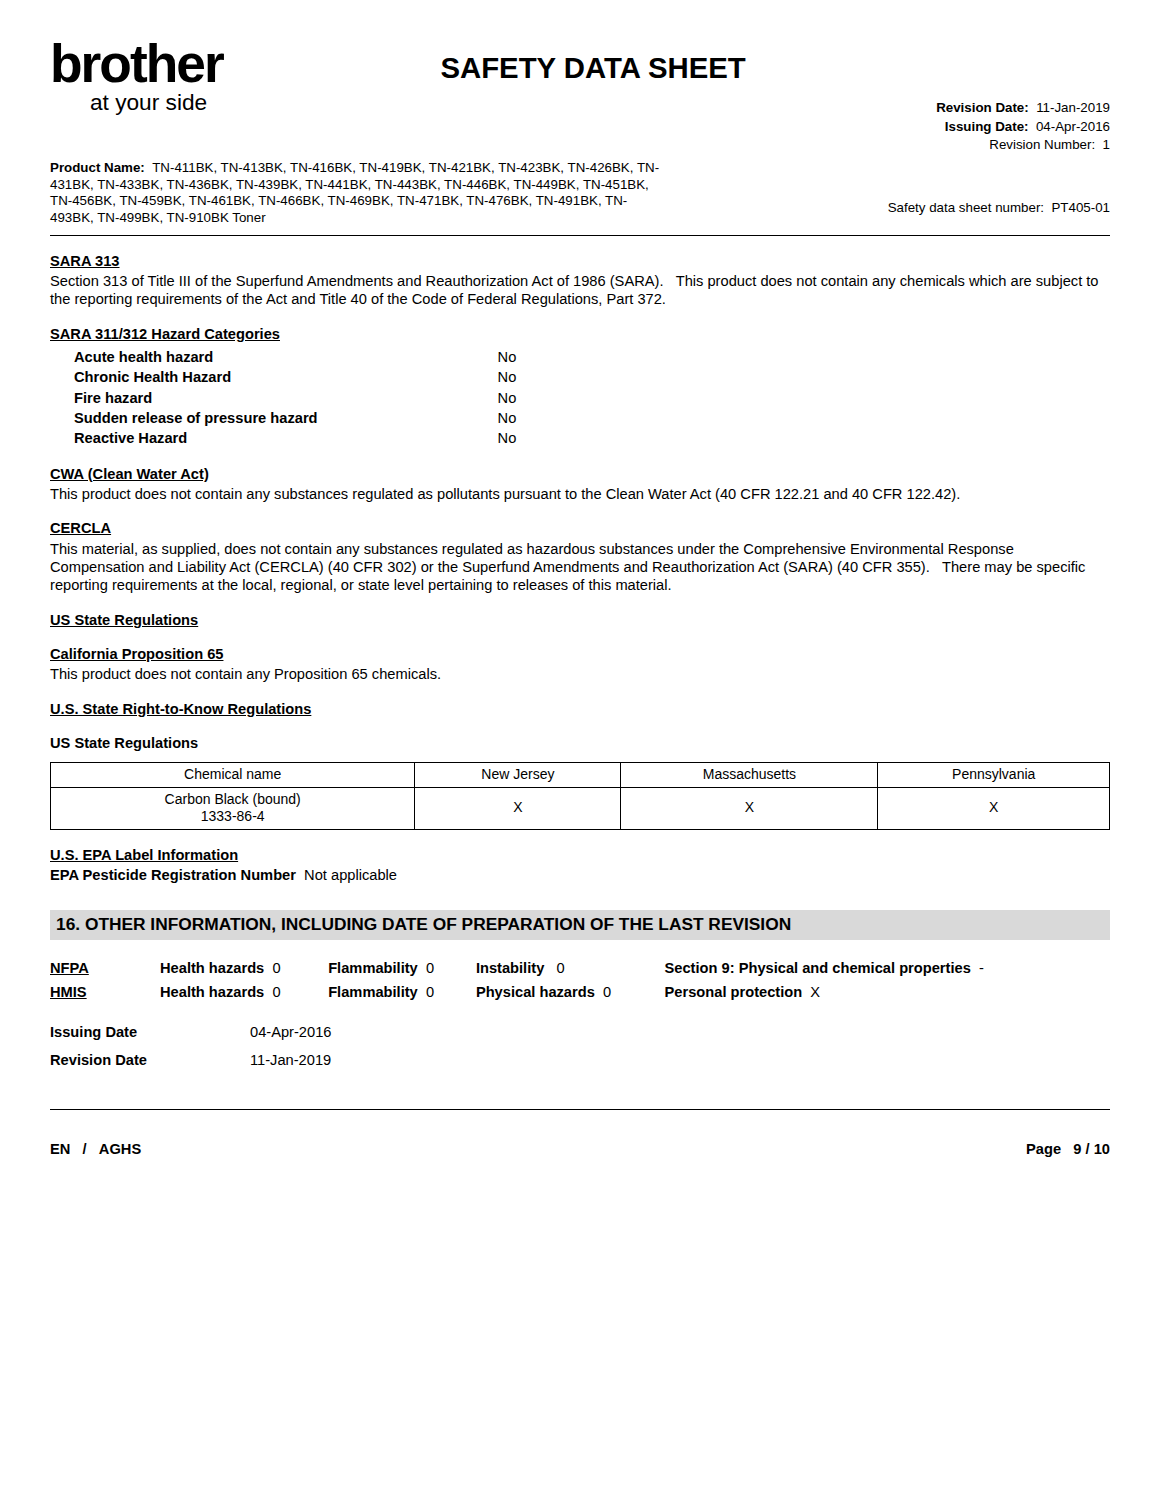brother
at your side
SAFETY DATA SHEET
Revision Date: 11-Jan-2019
Issuing Date: 04-Apr-2016
Revision Number: 1
Product Name: TN-411BK, TN-413BK, TN-416BK, TN-419BK, TN-421BK, TN-423BK, TN-426BK, TN-431BK, TN-433BK, TN-436BK, TN-439BK, TN-441BK, TN-443BK, TN-446BK, TN-449BK, TN-451BK, TN-456BK, TN-459BK, TN-461BK, TN-466BK, TN-469BK, TN-471BK, TN-476BK, TN-491BK, TN-493BK, TN-499BK, TN-910BK Toner
Safety data sheet number: PT405-01
SARA 313
Section 313 of Title III of the Superfund Amendments and Reauthorization Act of 1986 (SARA). This product does not contain any chemicals which are subject to the reporting requirements of the Act and Title 40 of the Code of Federal Regulations, Part 372.
SARA 311/312 Hazard Categories
| Acute health hazard | No |
| Chronic Health Hazard | No |
| Fire hazard | No |
| Sudden release of pressure hazard | No |
| Reactive Hazard | No |
CWA (Clean Water Act)
This product does not contain any substances regulated as pollutants pursuant to the Clean Water Act (40 CFR 122.21 and 40 CFR 122.42).
CERCLA
This material, as supplied, does not contain any substances regulated as hazardous substances under the Comprehensive Environmental Response Compensation and Liability Act (CERCLA) (40 CFR 302) or the Superfund Amendments and Reauthorization Act (SARA) (40 CFR 355). There may be specific reporting requirements at the local, regional, or state level pertaining to releases of this material.
US State Regulations
California Proposition 65
This product does not contain any Proposition 65 chemicals.
U.S. State Right-to-Know Regulations
US State Regulations
| Chemical name | New Jersey | Massachusetts | Pennsylvania |
| --- | --- | --- | --- |
| Carbon Black (bound) 1333-86-4 | X | X | X |
U.S. EPA Label Information
EPA Pesticide Registration Number Not applicable
16. OTHER INFORMATION, INCLUDING DATE OF PREPARATION OF THE LAST REVISION
| NFPA | Health hazards 0 | Flammability 0 | Instability 0 | Section 9: Physical and chemical properties - |
| HMIS | Health hazards 0 | Flammability 0 | Physical hazards 0 | Personal protection X |
Issuing Date04-Apr-2016
Revision Date11-Jan-2019
EN / AGHS
Page 9 / 10